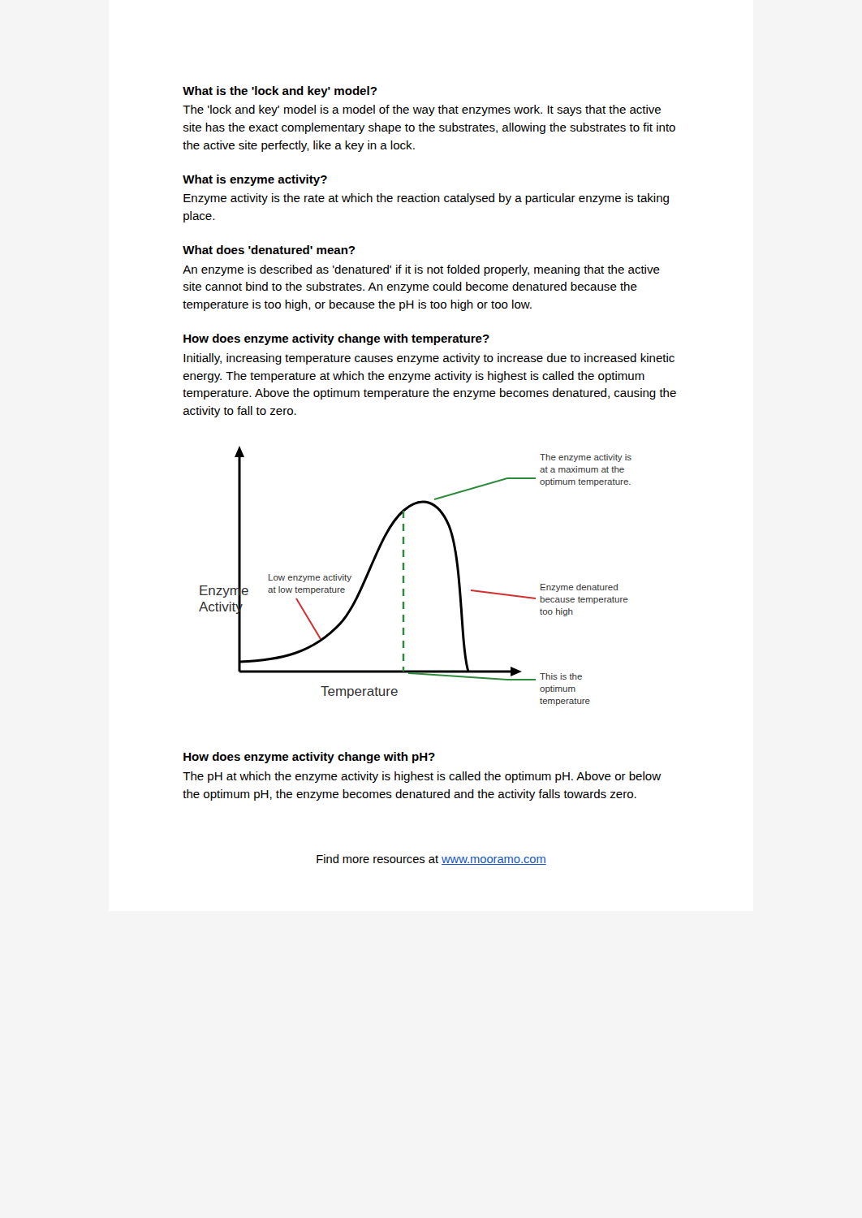What is the 'lock and key' model?
The 'lock and key' model is a model of the way that enzymes work. It says that the active site has the exact complementary shape to the substrates, allowing the substrates to fit into the active site perfectly, like a key in a lock.
What is enzyme activity?
Enzyme activity is the rate at which the reaction catalysed by a particular enzyme is taking place.
What does 'denatured' mean?
An enzyme is described as 'denatured' if it is not folded properly, meaning that the active site cannot bind to the substrates. An enzyme could become denatured because the temperature is too high, or because the pH is too high or too low.
How does enzyme activity change with temperature?
Initially, increasing temperature causes enzyme activity to increase due to increased kinetic energy. The temperature at which the enzyme activity is highest is called the optimum temperature. Above the optimum temperature the enzyme becomes denatured, causing the activity to fall to zero.
Graph of enzyme activity against temperature Enzyme activity rises slowly at low temperature, peaks at the optimum temperature, then falls sharply to zero as the enzyme is denatured because the temperature is too high. Enzyme Activity Temperature The enzyme activity is at a maximum at the optimum temperature. Low enzyme activity at low temperature Enzyme denatured because temperature too high This is the optimum temperature
How does enzyme activity change with pH?
The pH at which the enzyme activity is highest is called the optimum pH. Above or below the optimum pH, the enzyme becomes denatured and the activity falls towards zero.
Find more resources at www.mooramo.com